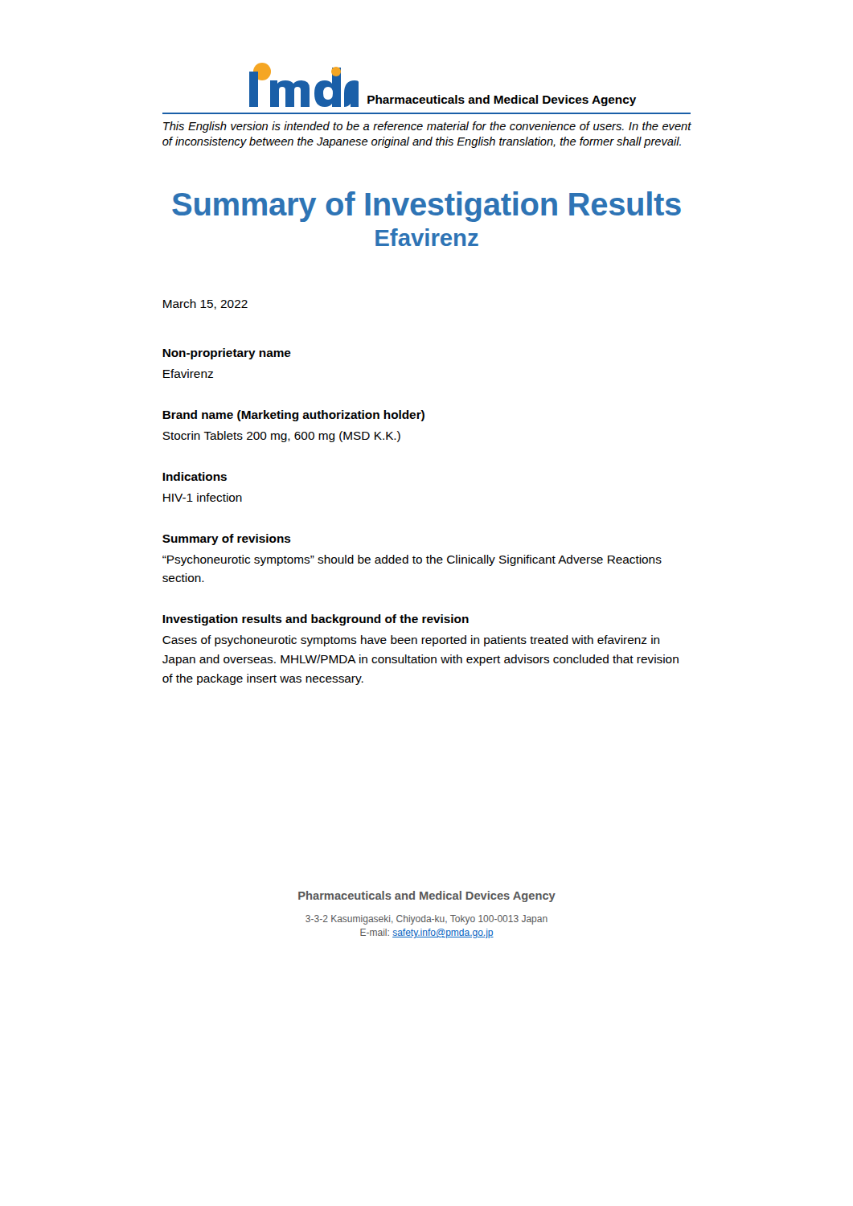Pharmaceuticals and Medical Devices Agency
This English version is intended to be a reference material for the convenience of users. In the event of inconsistency between the Japanese original and this English translation, the former shall prevail.
Summary of Investigation Results
Efavirenz
March 15, 2022
Non-proprietary name
Efavirenz
Brand name (Marketing authorization holder)
Stocrin Tablets 200 mg, 600 mg (MSD K.K.)
Indications
HIV-1 infection
Summary of revisions
“Psychoneurotic symptoms” should be added to the Clinically Significant Adverse Reactions section.
Investigation results and background of the revision
Cases of psychoneurotic symptoms have been reported in patients treated with efavirenz in Japan and overseas. MHLW/PMDA in consultation with expert advisors concluded that revision of the package insert was necessary.
Pharmaceuticals and Medical Devices Agency
3-3-2 Kasumigaseki, Chiyoda-ku, Tokyo 100-0013 Japan
E-mail: safety.info@pmda.go.jp